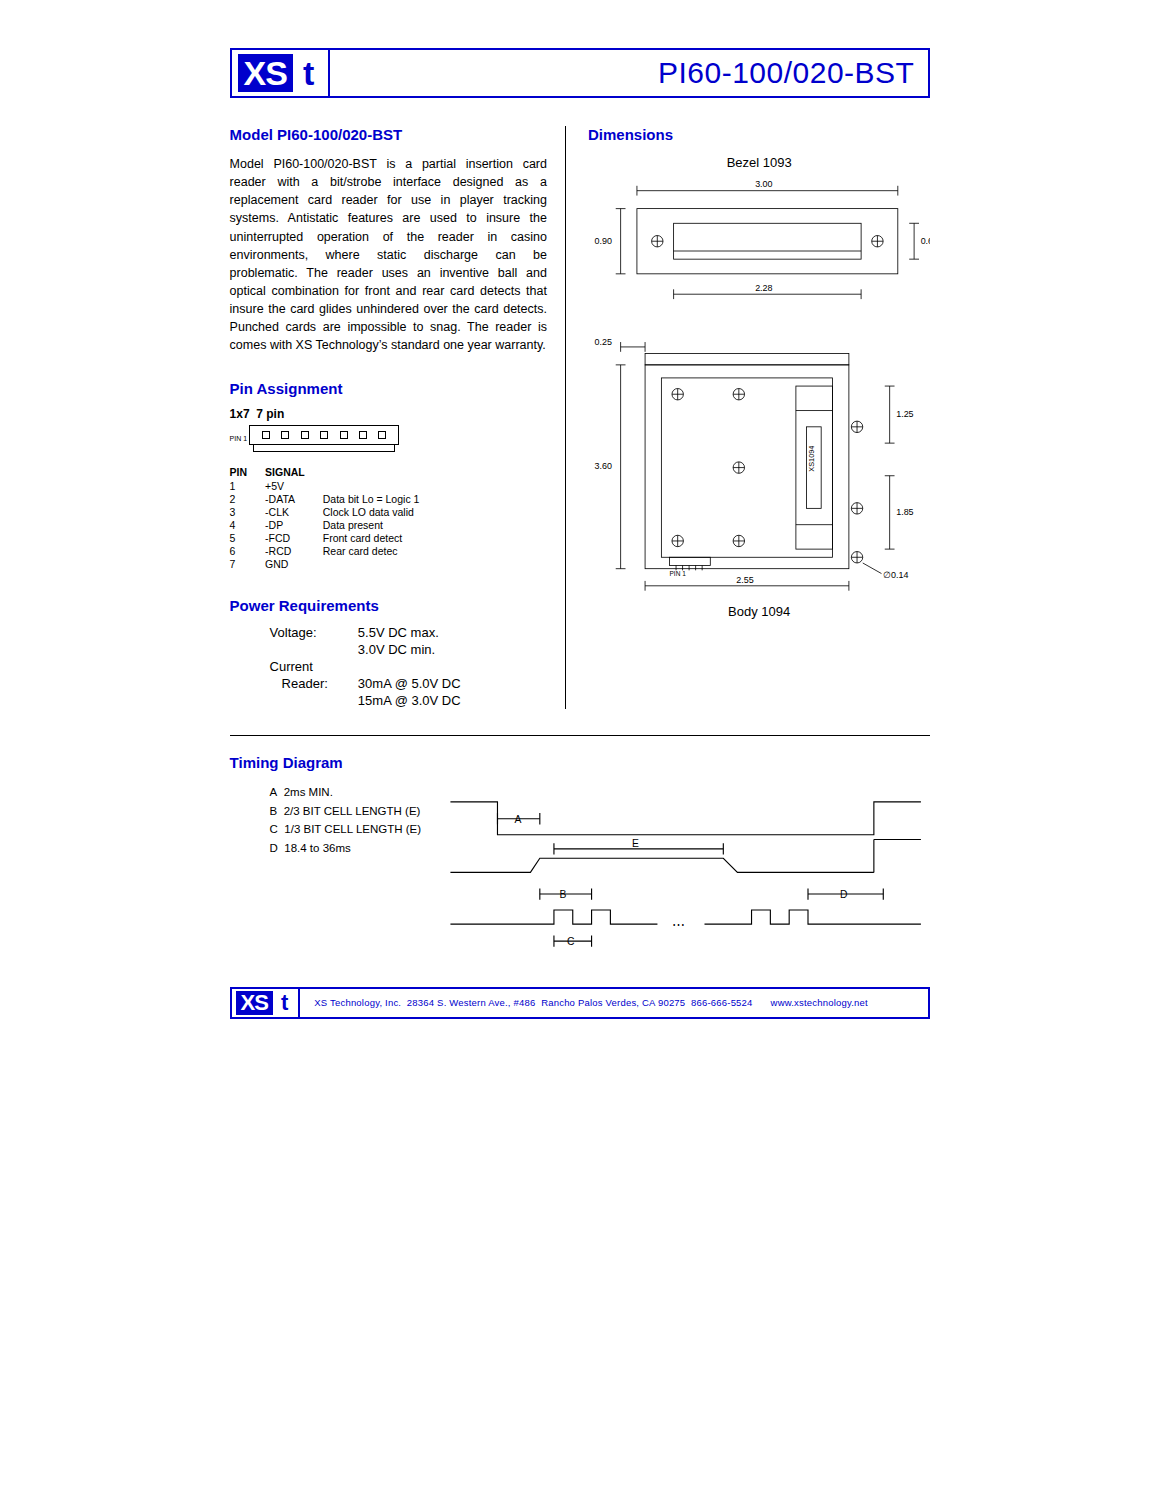XS t
PI60-100/020-BST
Model PI60-100/020-BST
Model PI60-100/020-BST is a partial insertion card reader with a bit/strobe interface designed as a replacement card reader for use in player tracking systems. Antistatic features are used to insure the uninterrupted operation of the reader in casino environments, where static discharge can be problematic. The reader uses an inventive ball and optical combination for front and rear card detects that insure the card glides unhindered over the card detects. Punched cards are impossible to snag. The reader is comes with XS Technology’s standard one year warranty.
Pin Assignment
1x7 7 pin
PIN 1
| PIN | SIGNAL | |
| --- | --- | --- |
| 1 | +5V | |
| 2 | -DATA | Data bit Lo = Logic 1 |
| 3 | -CLK | Clock LO data valid |
| 4 | -DP | Data present |
| 5 | -FCD | Front card detect |
| 6 | -RCD | Rear card detec |
| 7 | GND | |
Power Requirements
| Voltage: | 5.5V DC max. |
| | 3.0V DC min. |
| Current | |
| Reader: | 30mA @ 5.0V DC |
| | 15mA @ 3.0V DC |
Dimensions
Bezel 1093
3.00 0.90 0.65 2.28 0.25 3.60 1.25 1.85 2.55 ∅0.14 PIN 1 XS1094
Body 1094
Timing Diagram
A 2ms MIN.
B 2/3 BIT CELL LENGTH (E)
C 1/3 BIT CELL LENGTH (E)
D 18.4 to 36ms
A E B C D ⋯
XS t
XS Technology, Inc. 28364 S. Western Ave., #486 Rancho Palos Verdes, CA 90275 866-666-5524 www.xstechnology.net